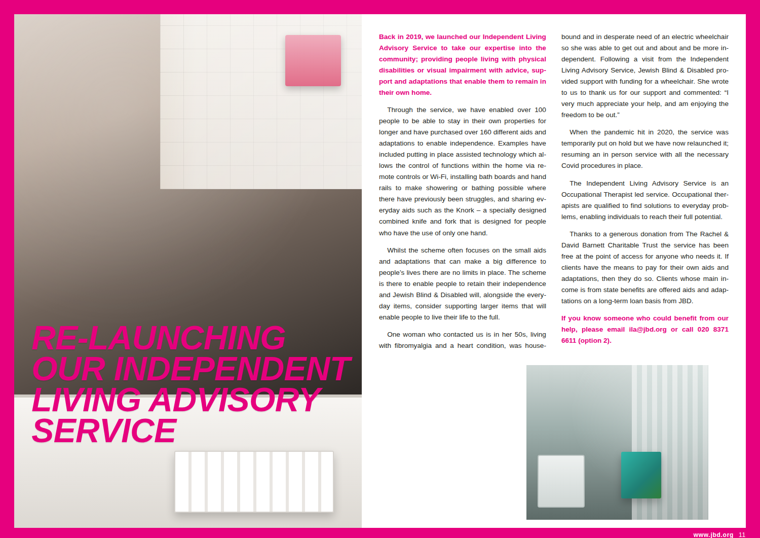Re-launching
our Independent
Living Advisory
Service
10 THE KEY
Back in 2019, we launched our Independent Living Advisory Service to take our expertise into the community; providing people living with physical disabilities or visual impairment with advice, support and adaptations that enable them to remain in their own home.
Through the service, we have enabled over 100 people to be able to stay in their own properties for longer and have purchased over 160 different aids and adaptations to enable independence. Examples have included putting in place assisted technology which allows the control of functions within the home via remote controls or Wi-Fi, installing bath boards and hand rails to make showering or bathing possible where there have previously been struggles, and sharing everyday aids such as the Knork – a specially designed combined knife and fork that is designed for people who have the use of only one hand.
Whilst the scheme often focuses on the small aids and adaptations that can make a big difference to people’s lives there are no limits in place. The scheme is there to enable people to retain their independence and Jewish Blind & Disabled will, alongside the everyday items, consider supporting larger items that will enable people to live their life to the full.
One woman who contacted us is in her 50s, living with fibromyalgia and a heart condition, was housebound and in desperate need of an electric wheelchair so she was able to get out and about and be more independent. Following a visit from the Independent Living Advisory Service, Jewish Blind & Disabled provided support with funding for a wheelchair. She wrote to us to thank us for our support and commented: “I very much appreciate your help, and am enjoying the freedom to be out.”
When the pandemic hit in 2020, the service was temporarily put on hold but we have now relaunched it; resuming an in person service with all the necessary Covid procedures in place.
The Independent Living Advisory Service is an Occupational Therapist led service. Occupational therapists are qualified to find solutions to everyday problems, enabling individuals to reach their full potential.
Thanks to a generous donation from The Rachel & David Barnett Charitable Trust the service has been free at the point of access for anyone who needs it. If clients have the means to pay for their own aids and adaptations, then they do so. Clients whose main income is from state benefits are offered aids and adaptations on a long-term loan basis from JBD.
If you know someone who could benefit from our help, please email ila@jbd.org or call 020 8371 6611 (option 2).
www.jbd.org 11